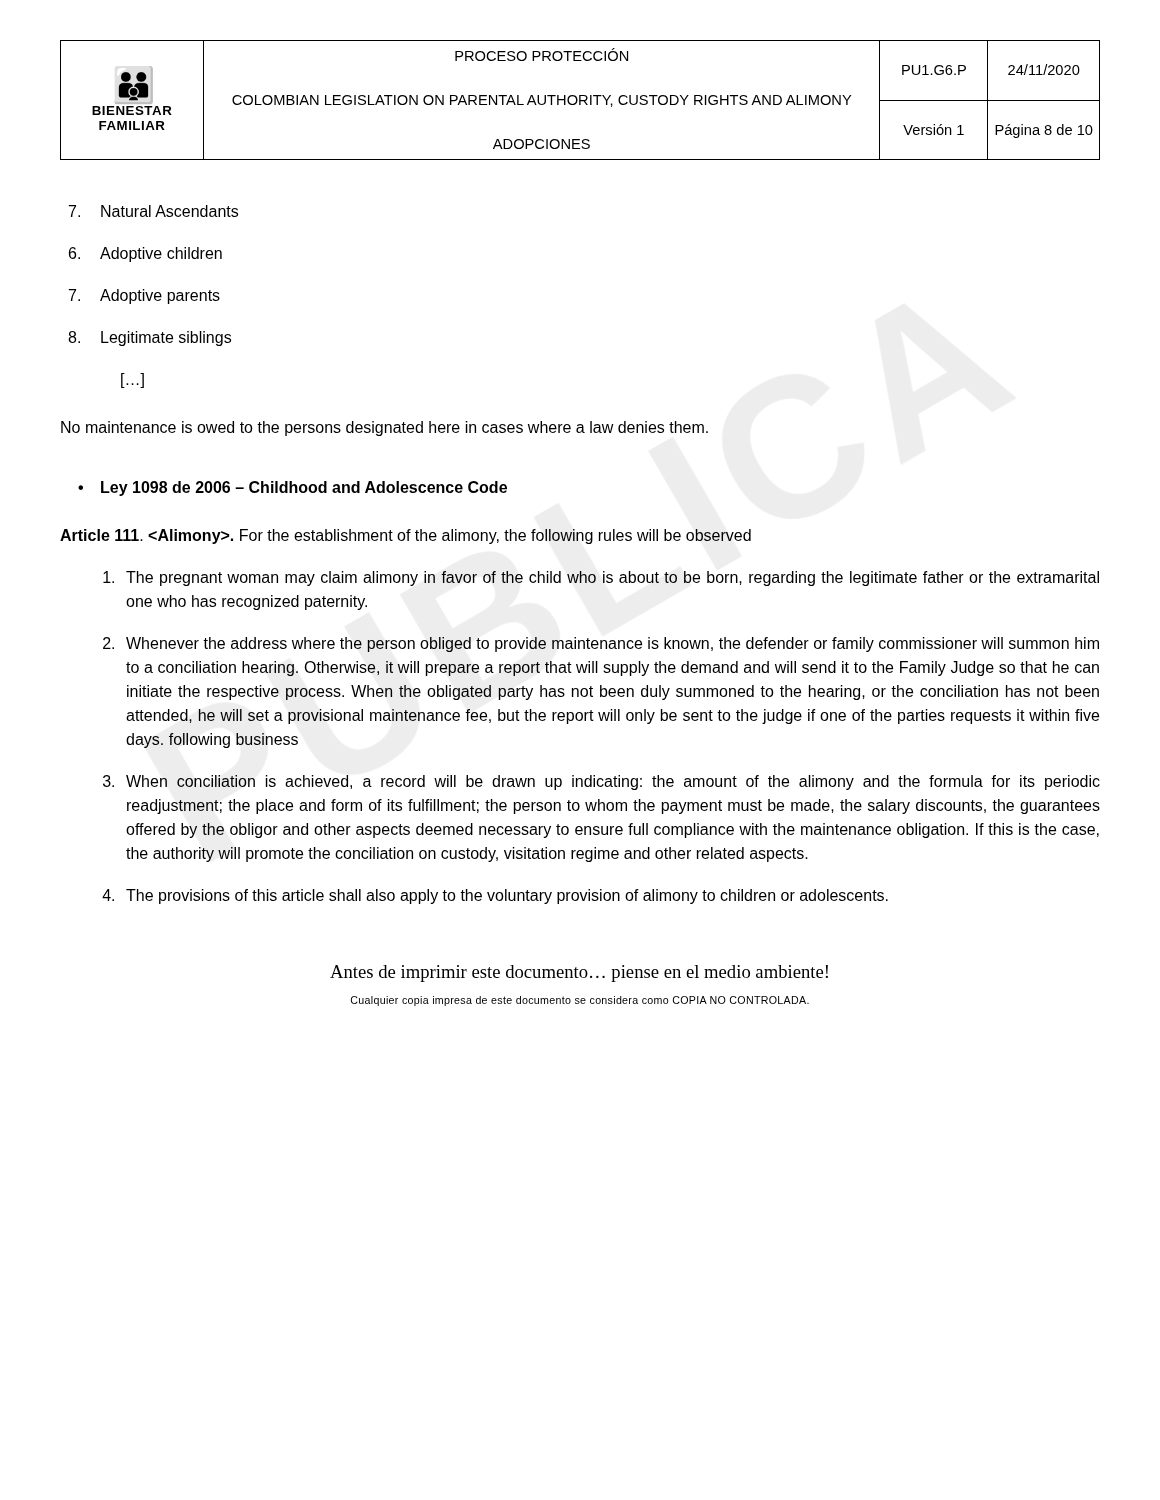PUBLICA
| 👪 BIENESTAR FAMILIAR | PROCESO PROTECCIÓN COLOMBIAN LEGISLATION ON PARENTAL AUTHORITY, CUSTODY RIGHTS AND ALIMONY ADOPCIONES | PU1.G6.P | 24/11/2020 |
| Versión 1 | Página 8 de 10 |
7. Natural Ascendants
6. Adoptive children
7. Adoptive parents
8. Legitimate siblings
[…]
No maintenance is owed to the persons designated here in cases where a law denies them.
Ley 1098 de 2006 – Childhood and Adolescence Code
Article 111. <Alimony>. For the establishment of the alimony, the following rules will be observed
The pregnant woman may claim alimony in favor of the child who is about to be born, regarding the legitimate father or the extramarital one who has recognized paternity.
Whenever the address where the person obliged to provide maintenance is known, the defender or family commissioner will summon him to a conciliation hearing. Otherwise, it will prepare a report that will supply the demand and will send it to the Family Judge so that he can initiate the respective process. When the obligated party has not been duly summoned to the hearing, or the conciliation has not been attended, he will set a provisional maintenance fee, but the report will only be sent to the judge if one of the parties requests it within five days. following business
When conciliation is achieved, a record will be drawn up indicating: the amount of the alimony and the formula for its periodic readjustment; the place and form of its fulfillment; the person to whom the payment must be made, the salary discounts, the guarantees offered by the obligor and other aspects deemed necessary to ensure full compliance with the maintenance obligation. If this is the case, the authority will promote the conciliation on custody, visitation regime and other related aspects.
The provisions of this article shall also apply to the voluntary provision of alimony to children or adolescents.
Antes de imprimir este documento… piense en el medio ambiente!
Cualquier copia impresa de este documento se considera como COPIA NO CONTROLADA.